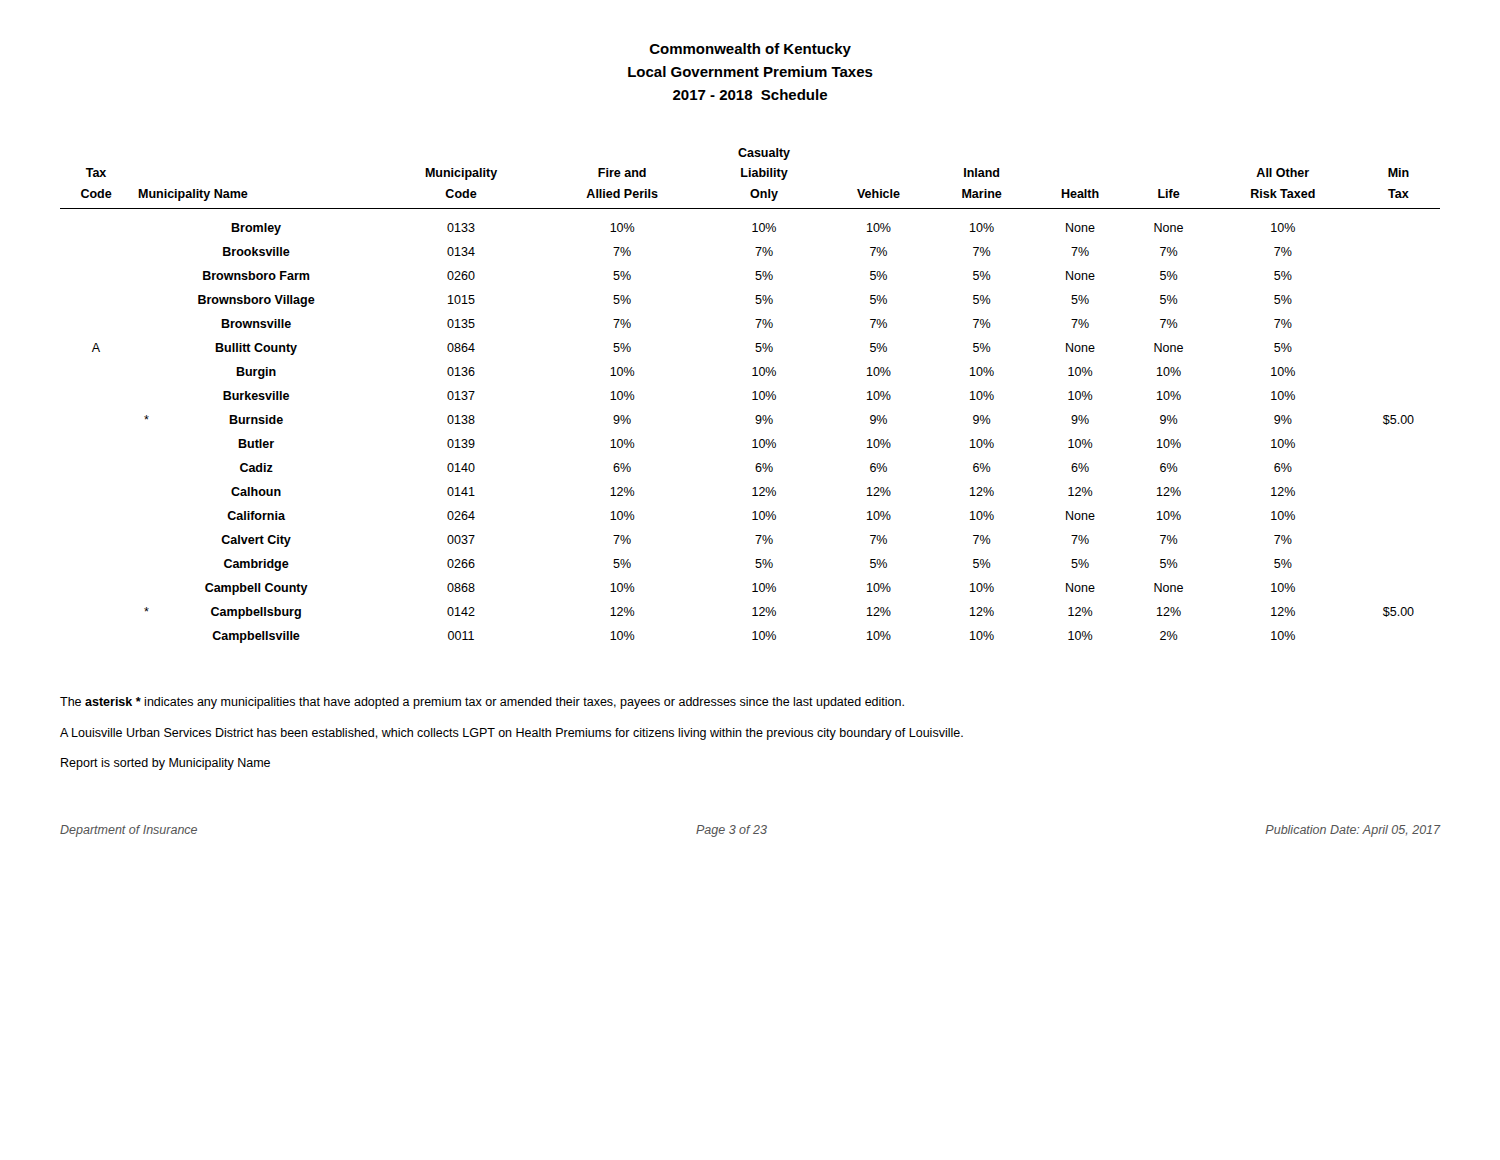Commonwealth of Kentucky
Local Government Premium Taxes
2017 - 2018 Schedule
| | | | | Casualty | | | | | | |
| --- | --- | --- | --- | --- | --- | --- | --- | --- | --- | --- |
| Tax | | Municipality | Fire and | Liability | | Inland | | | All Other | Min |
| Code | Municipality Name | Code | Allied Perils | Only | Vehicle | Marine | Health | Life | Risk Taxed | Tax |
| | Bromley | 0133 | 10% | 10% | 10% | 10% | None | None | 10% | |
| | Brooksville | 0134 | 7% | 7% | 7% | 7% | 7% | 7% | 7% | |
| | Brownsboro Farm | 0260 | 5% | 5% | 5% | 5% | None | 5% | 5% | |
| | Brownsboro Village | 1015 | 5% | 5% | 5% | 5% | 5% | 5% | 5% | |
| | Brownsville | 0135 | 7% | 7% | 7% | 7% | 7% | 7% | 7% | |
| A | Bullitt County | 0864 | 5% | 5% | 5% | 5% | None | None | 5% | |
| | Burgin | 0136 | 10% | 10% | 10% | 10% | 10% | 10% | 10% | |
| | Burkesville | 0137 | 10% | 10% | 10% | 10% | 10% | 10% | 10% | |
| | * Burnside | 0138 | 9% | 9% | 9% | 9% | 9% | 9% | 9% | $5.00 |
| | Butler | 0139 | 10% | 10% | 10% | 10% | 10% | 10% | 10% | |
| | Cadiz | 0140 | 6% | 6% | 6% | 6% | 6% | 6% | 6% | |
| | Calhoun | 0141 | 12% | 12% | 12% | 12% | 12% | 12% | 12% | |
| | California | 0264 | 10% | 10% | 10% | 10% | None | 10% | 10% | |
| | Calvert City | 0037 | 7% | 7% | 7% | 7% | 7% | 7% | 7% | |
| | Cambridge | 0266 | 5% | 5% | 5% | 5% | 5% | 5% | 5% | |
| | Campbell County | 0868 | 10% | 10% | 10% | 10% | None | None | 10% | |
| | * Campbellsburg | 0142 | 12% | 12% | 12% | 12% | 12% | 12% | 12% | $5.00 |
| | Campbellsville | 0011 | 10% | 10% | 10% | 10% | 10% | 2% | 10% | |
The asterisk * indicates any municipalities that have adopted a premium tax or amended their taxes, payees or addresses since the last updated edition.
A Louisville Urban Services District has been established, which collects LGPT on Health Premiums for citizens living within the previous city boundary of Louisville.
Report is sorted by Municipality Name
Department of Insurance
Page 3 of 23
Publication Date: April 05, 2017